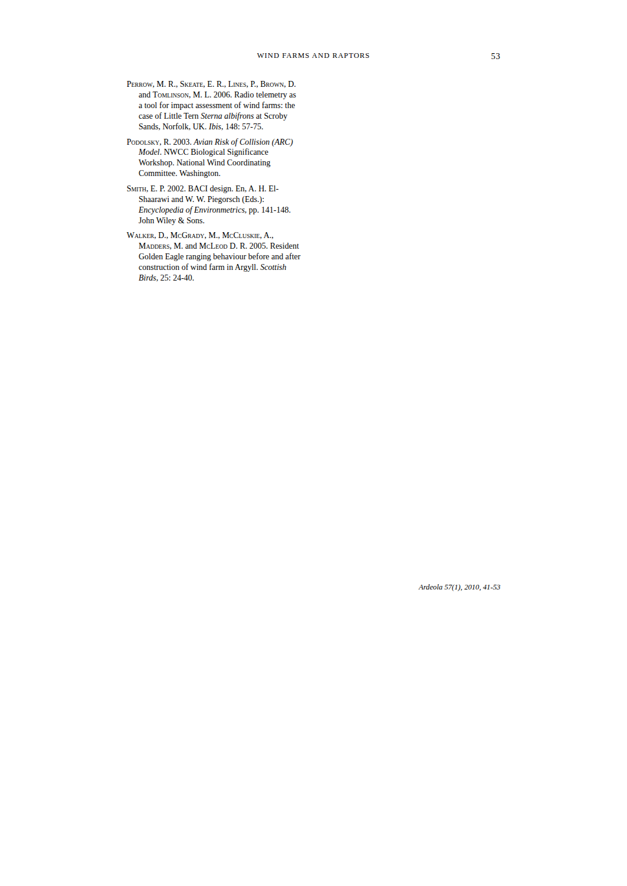Wind farms and raptors 53
Perrow, M. R., Skeate, E. R., Lines, P., Brown, D. and Tomlinson, M. L. 2006. Radio telemetry as a tool for impact assessment of wind farms: the case of Little Tern Sterna albifrons at Scroby Sands, Norfolk, UK. Ibis, 148: 57-75.
Podolsky, R. 2003. Avian Risk of Collision (ARC) Model. NWCC Biological Significance Workshop. National Wind Coordinating Committee. Washington.
Smith, E. P. 2002. BACI design. En, A. H. El-Shaarawi and W. W. Piegorsch (Eds.): Encyclopedia of Environmetrics, pp. 141-148. John Wiley & Sons.
Walker, D., McGrady, M., McCluskie, A., Madders, M. and McLeod D. R. 2005. Resident Golden Eagle ranging behaviour before and after construction of wind farm in Argyll. Scottish Birds, 25: 24-40.
Ardeola 57(1), 2010, 41-53